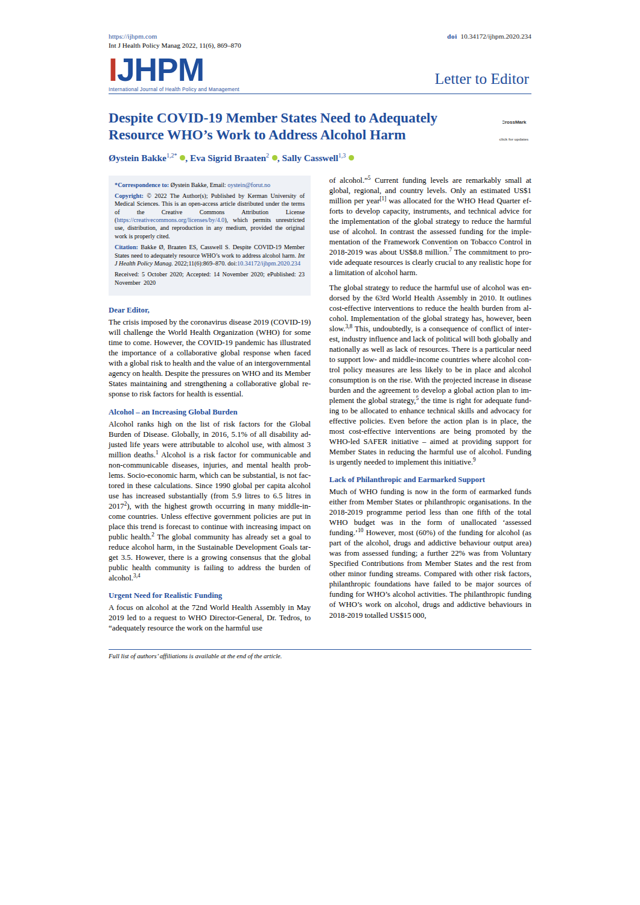https://ijhpm.com
Int J Health Policy Manag 2022, 11(6), 869–870
doi 10.34172/ijhpm.2020.234
IJHPM
International Journal of Health Policy and Management
Letter to Editor
CrossMark click for updates Despite COVID-19 Member States Need to Adequately Resource WHO’s Work to Address Alcohol Harm
Øystein Bakke1,2* , Eva Sigrid Braaten2 , Sally Casswell1,3
*Correspondence to: Øystein Bakke, Email: oystein@forut.no
Copyright: © 2022 The Author(s); Published by Kerman University of Medical Sciences. This is an open-access article distributed under the terms of the Creative Commons Attribution License (https://creativecommons.org/licenses/by/4.0), which permits unrestricted use, distribution, and reproduction in any medium, provided the original work is properly cited.
Citation: Bakke Ø, Braaten ES, Casswell S. Despite COVID-19 Member States need to adequately resource WHO’s work to address alcohol harm. Int J Health Policy Manag. 2022;11(6):869–870. doi:10.34172/ijhpm.2020.234
Received: 5 October 2020; Accepted: 14 November 2020; ePublished: 23 November 2020
Dear Editor,
The crisis imposed by the coronavirus disease 2019 (COVID-19) will challenge the World Health Organization (WHO) for some time to come. However, the COVID-19 pandemic has illustrated the importance of a collaborative global response when faced with a global risk to health and the value of an intergovernmental agency on health. Despite the pressures on WHO and its Member States maintaining and strengthening a collaborative global response to risk factors for health is essential.
Alcohol – an Increasing Global Burden
Alcohol ranks high on the list of risk factors for the Global Burden of Disease. Globally, in 2016, 5.1% of all disability adjusted life years were attributable to alcohol use, with almost 3 million deaths.1 Alcohol is a risk factor for communicable and non-communicable diseases, injuries, and mental health problems. Socio-economic harm, which can be substantial, is not factored in these calculations. Since 1990 global per capita alcohol use has increased substantially (from 5.9 litres to 6.5 litres in 20172), with the highest growth occurring in many middle-income countries. Unless effective government policies are put in place this trend is forecast to continue with increasing impact on public health.2 The global community has already set a goal to reduce alcohol harm, in the Sustainable Development Goals target 3.5. However, there is a growing consensus that the global public health community is failing to address the burden of alcohol.3,4
Urgent Need for Realistic Funding
A focus on alcohol at the 72nd World Health Assembly in May 2019 led to a request to WHO Director-General, Dr. Tedros, to “adequately resource the work on the harmful use
of alcohol.”5 Current funding levels are remarkably small at global, regional, and country levels. Only an estimated US$1 million per year[1] was allocated for the WHO Head Quarter efforts to develop capacity, instruments, and technical advice for the implementation of the global strategy to reduce the harmful use of alcohol. In contrast the assessed funding for the implementation of the Framework Convention on Tobacco Control in 2018-2019 was about US$8.8 million.7 The commitment to provide adequate resources is clearly crucial to any realistic hope for a limitation of alcohol harm.
The global strategy to reduce the harmful use of alcohol was endorsed by the 63rd World Health Assembly in 2010. It outlines cost-effective interventions to reduce the health burden from alcohol. Implementation of the global strategy has, however, been slow.3,8 This, undoubtedly, is a consequence of conflict of interest, industry influence and lack of political will both globally and nationally as well as lack of resources. There is a particular need to support low- and middle-income countries where alcohol control policy measures are less likely to be in place and alcohol consumption is on the rise. With the projected increase in disease burden and the agreement to develop a global action plan to implement the global strategy,5 the time is right for adequate funding to be allocated to enhance technical skills and advocacy for effective policies. Even before the action plan is in place, the most cost-effective interventions are being promoted by the WHO-led SAFER initiative – aimed at providing support for Member States in reducing the harmful use of alcohol. Funding is urgently needed to implement this initiative.9
Lack of Philanthropic and Earmarked Support
Much of WHO funding is now in the form of earmarked funds either from Member States or philanthropic organisations. In the 2018-2019 programme period less than one fifth of the total WHO budget was in the form of unallocated ‘assessed funding.’10 However, most (60%) of the funding for alcohol (as part of the alcohol, drugs and addictive behaviour output area) was from assessed funding; a further 22% was from Voluntary Specified Contributions from Member States and the rest from other minor funding streams. Compared with other risk factors, philanthropic foundations have failed to be major sources of funding for WHO’s alcohol activities. The philanthropic funding of WHO’s work on alcohol, drugs and addictive behaviours in 2018-2019 totalled US$15 000,
Full list of authors’ affiliations is available at the end of the article.